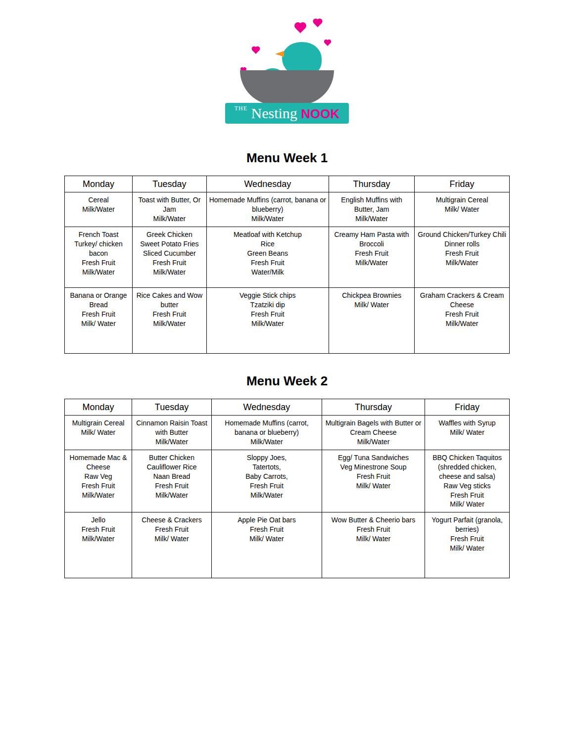THE Nesting NOOK
Menu Week 1
| Monday | Tuesday | Wednesday | Thursday | Friday |
| --- | --- | --- | --- | --- |
| Cereal Milk/Water | Toast with Butter, Or Jam Milk/Water | Homemade Muffins (carrot, banana or blueberry) Milk/Water | English Muffins with Butter, Jam Milk/Water | Multigrain Cereal Milk/ Water |
| French Toast Turkey/ chicken bacon Fresh Fruit Milk/Water | Greek Chicken Sweet Potato Fries Sliced Cucumber Fresh Fruit Milk/Water | Meatloaf with Ketchup Rice Green Beans Fresh Fruit Water/Milk | Creamy Ham Pasta with Broccoli Fresh Fruit Milk/Water | Ground Chicken/Turkey Chili Dinner rolls Fresh Fruit Milk/Water |
| Banana or Orange Bread Fresh Fruit Milk/ Water | Rice Cakes and Wow butter Fresh Fruit Milk/Water | Veggie Stick chips Tzatziki dip Fresh Fruit Milk/Water | Chickpea Brownies Milk/ Water | Graham Crackers & Cream Cheese Fresh Fruit Milk/Water |
Menu Week 2
| Monday | Tuesday | Wednesday | Thursday | Friday |
| --- | --- | --- | --- | --- |
| Multigrain Cereal Milk/ Water | Cinnamon Raisin Toast with Butter Milk/Water | Homemade Muffins (carrot, banana or blueberry) Milk/Water | Multigrain Bagels with Butter or Cream Cheese Milk/Water | Waffles with Syrup Milk/ Water |
| Homemade Mac & Cheese Raw Veg Fresh Fruit Milk/Water | Butter Chicken Cauliflower Rice Naan Bread Fresh Fruit Milk/Water | Sloppy Joes, Tatertots, Baby Carrots, Fresh Fruit Milk/Water | Egg/ Tuna Sandwiches Veg Minestrone Soup Fresh Fruit Milk/ Water | BBQ Chicken Taquitos (shredded chicken, cheese and salsa) Raw Veg sticks Fresh Fruit Milk/ Water |
| Jello Fresh Fruit Milk/Water | Cheese & Crackers Fresh Fruit Milk/ Water | Apple Pie Oat bars Fresh Fruit Milk/ Water | Wow Butter & Cheerio bars Fresh Fruit Milk/ Water | Yogurt Parfait (granola, berries) Fresh Fruit Milk/ Water |